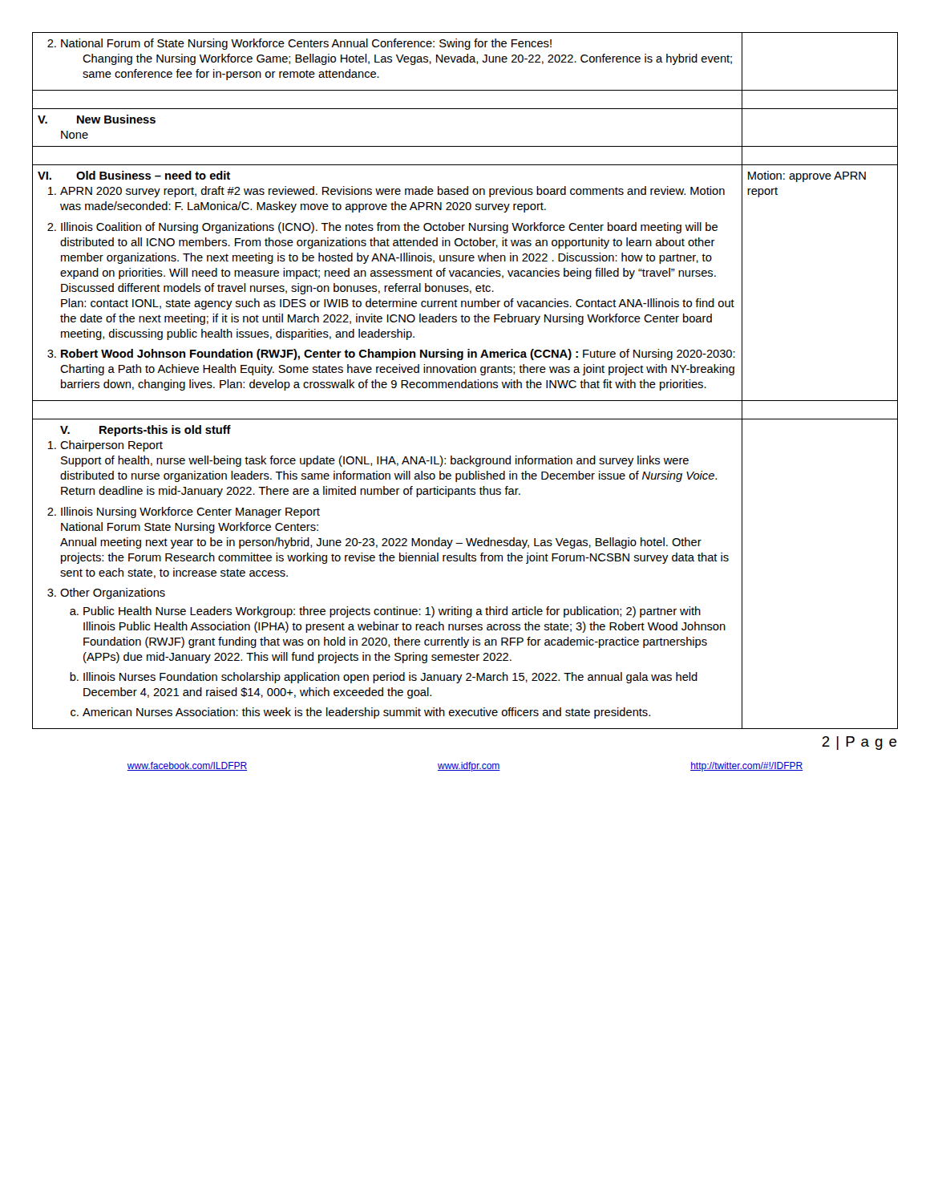| National Forum of State Nursing Workforce Centers Annual Conference: Swing for the Fences! Changing the Nursing Workforce Game; Bellagio Hotel, Las Vegas, Nevada, June 20-22, 2022. Conference is a hybrid event; same conference fee for in-person or remote attendance. | |
| V. New Business None | |
| VI. Old Business – need to edit APRN 2020 survey report, draft #2 was reviewed. Revisions were made based on previous board comments and review. Motion was made/seconded: F. LaMonica/C. Maskey move to approve the APRN 2020 survey report. Illinois Coalition of Nursing Organizations (ICNO). The notes from the October Nursing Workforce Center board meeting will be distributed to all ICNO members. From those organizations that attended in October, it was an opportunity to learn about other member organizations. The next meeting is to be hosted by ANA-Illinois, unsure when in 2022 . Discussion: how to partner, to expand on priorities. Will need to measure impact; need an assessment of vacancies, vacancies being filled by “travel” nurses. Discussed different models of travel nurses, sign-on bonuses, referral bonuses, etc. Plan: contact IONL, state agency such as IDES or IWIB to determine current number of vacancies. Contact ANA-Illinois to find out the date of the next meeting; if it is not until March 2022, invite ICNO leaders to the February Nursing Workforce Center board meeting, discussing public health issues, disparities, and leadership. Robert Wood Johnson Foundation (RWJF), Center to Champion Nursing in America (CCNA) : Future of Nursing 2020-2030: Charting a Path to Achieve Health Equity. Some states have received innovation grants; there was a joint project with NY-breaking barriers down, changing lives. Plan: develop a crosswalk of the 9 Recommendations with the INWC that fit with the priorities. | Motion: approve APRN report |
| V. Reports-this is old stuff Chairperson Report Support of health, nurse well-being task force update (IONL, IHA, ANA-IL): background information and survey links were distributed to nurse organization leaders. This same information will also be published in the December issue of Nursing Voice . Return deadline is mid-January 2022. There are a limited number of participants thus far. Illinois Nursing Workforce Center Manager Report National Forum State Nursing Workforce Centers: Annual meeting next year to be in person/hybrid, June 20-23, 2022 Monday – Wednesday, Las Vegas, Bellagio hotel. Other projects: the Forum Research committee is working to revise the biennial results from the joint Forum-NCSBN survey data that is sent to each state, to increase state access. Other Organizations Public Health Nurse Leaders Workgroup: three projects continue: 1) writing a third article for publication; 2) partner with Illinois Public Health Association (IPHA) to present a webinar to reach nurses across the state; 3) the Robert Wood Johnson Foundation (RWJF) grant funding that was on hold in 2020, there currently is an RFP for academic-practice partnerships (APPs) due mid-January 2022. This will fund projects in the Spring semester 2022. Illinois Nurses Foundation scholarship application open period is January 2-March 15, 2022. The annual gala was held December 4, 2021 and raised $14, 000+, which exceeded the goal. American Nurses Association: this week is the leadership summit with executive officers and state presidents. | |
2 | P a g e
www.facebook.com/ILDFPR www.idfpr.com http://twitter.com/#!/IDFPR